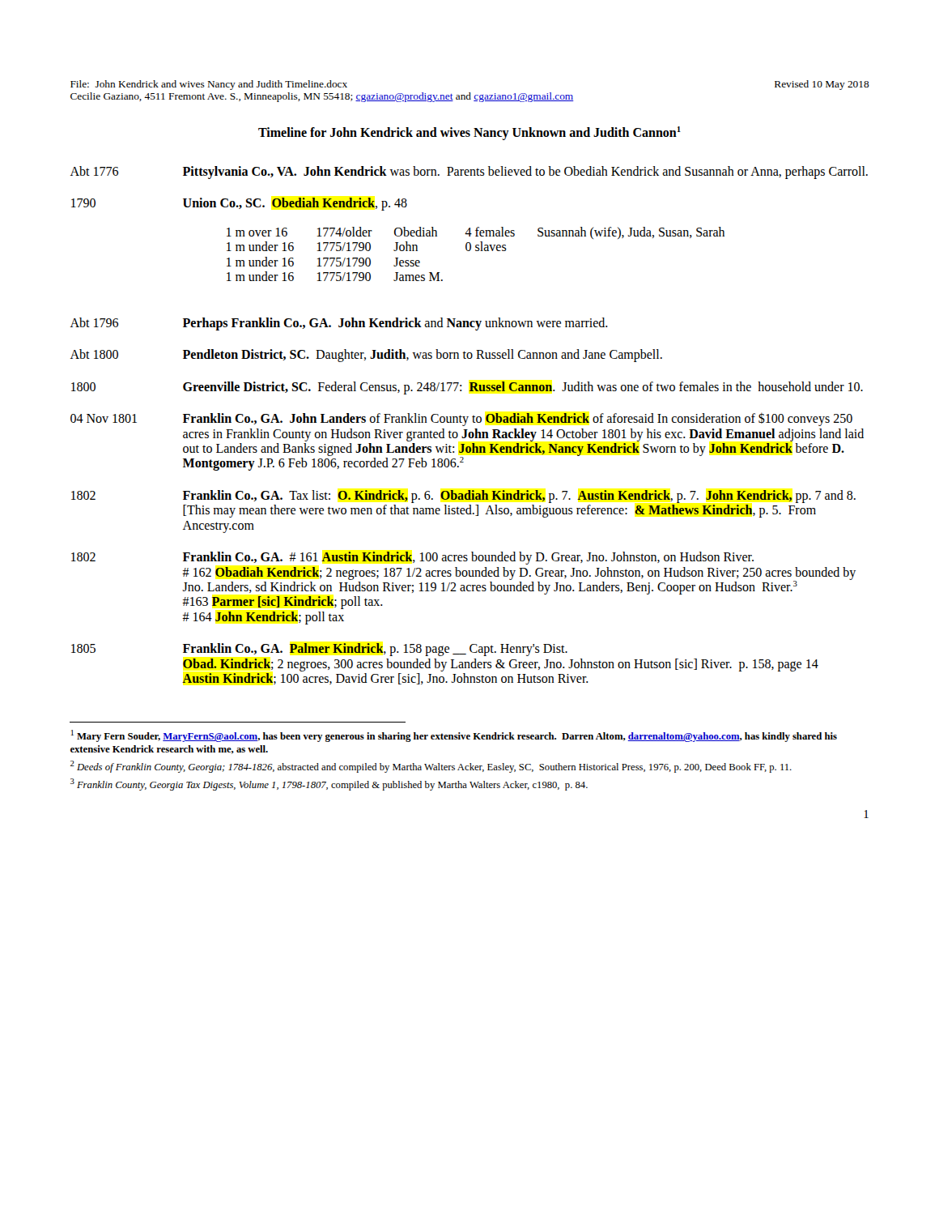File: John Kendrick and wives Nancy and Judith Timeline.docx Revised 10 May 2018
Cecilie Gaziano, 4511 Fremont Ave. S., Minneapolis, MN 55418; cgaziano@prodigy.net and cgaziano1@gmail.com
Timeline for John Kendrick and wives Nancy Unknown and Judith Cannon1
Abt 1776
Pittsylvania Co., VA. John Kendrick was born. Parents believed to be Obediah Kendrick and Susannah or Anna, perhaps Carroll.
1790
Union Co., SC. Obediah Kendrick, p. 48
| 1 m over 16 | 1774/older | Obediah | 4 females | Susannah (wife), Juda, Susan, Sarah |
| 1 m under 16 | 1775/1790 | John | 0 slaves | |
| 1 m under 16 | 1775/1790 | Jesse | | |
| 1 m under 16 | 1775/1790 | James M. | | |
Abt 1796
Perhaps Franklin Co., GA. John Kendrick and Nancy unknown were married.
Abt 1800
Pendleton District, SC. Daughter, Judith, was born to Russell Cannon and Jane Campbell.
1800
Greenville District, SC. Federal Census, p. 248/177: Russel Cannon. Judith was one of two females in the household under 10.
04 Nov 1801
Franklin Co., GA. John Landers of Franklin County to Obadiah Kendrick of aforesaid In consideration of $100 conveys 250 acres in Franklin County on Hudson River granted to John Rackley 14 October 1801 by his exc. David Emanuel adjoins land laid out to Landers and Banks signed John Landers wit: John Kendrick, Nancy Kendrick Sworn to by John Kendrick before D. Montgomery J.P. 6 Feb 1806, recorded 27 Feb 1806.2
1802
Franklin Co., GA. Tax list: O. Kindrick, p. 6. Obadiah Kindrick, p. 7. Austin Kendrick, p. 7. John Kendrick, pp. 7 and 8. [This may mean there were two men of that name listed.] Also, ambiguous reference: & Mathews Kindrich, p. 5. From Ancestry.com
1802
Franklin Co., GA. # 161 Austin Kindrick, 100 acres bounded by D. Grear, Jno. Johnston, on Hudson River.
# 162 Obadiah Kendrick; 2 negroes; 187 1/2 acres bounded by D. Grear, Jno. Johnston, on Hudson River; 250 acres bounded by Jno. Landers, sd Kindrick on Hudson River; 119 1/2 acres bounded by Jno. Landers, Benj. Cooper on Hudson River.3
#163 Parmer [sic] Kindrick; poll tax.
# 164 John Kendrick; poll tax
1805
Franklin Co., GA. Palmer Kindrick, p. 158 page __ Capt. Henry's Dist.
Obad. Kindrick; 2 negroes, 300 acres bounded by Landers & Greer, Jno. Johnston on Hutson [sic] River. p. 158, page 14
Austin Kindrick; 100 acres, David Grer [sic], Jno. Johnston on Hutson River.
1 Mary Fern Souder, MaryFernS@aol.com, has been very generous in sharing her extensive Kendrick research. Darren Altom, darrenaltom@yahoo.com, has kindly shared his extensive Kendrick research with me, as well.
2 Deeds of Franklin County, Georgia; 1784-1826, abstracted and compiled by Martha Walters Acker, Easley, SC, Southern Historical Press, 1976, p. 200, Deed Book FF, p. 11.
3 Franklin County, Georgia Tax Digests, Volume 1, 1798-1807, compiled & published by Martha Walters Acker, c1980, p. 84.
1